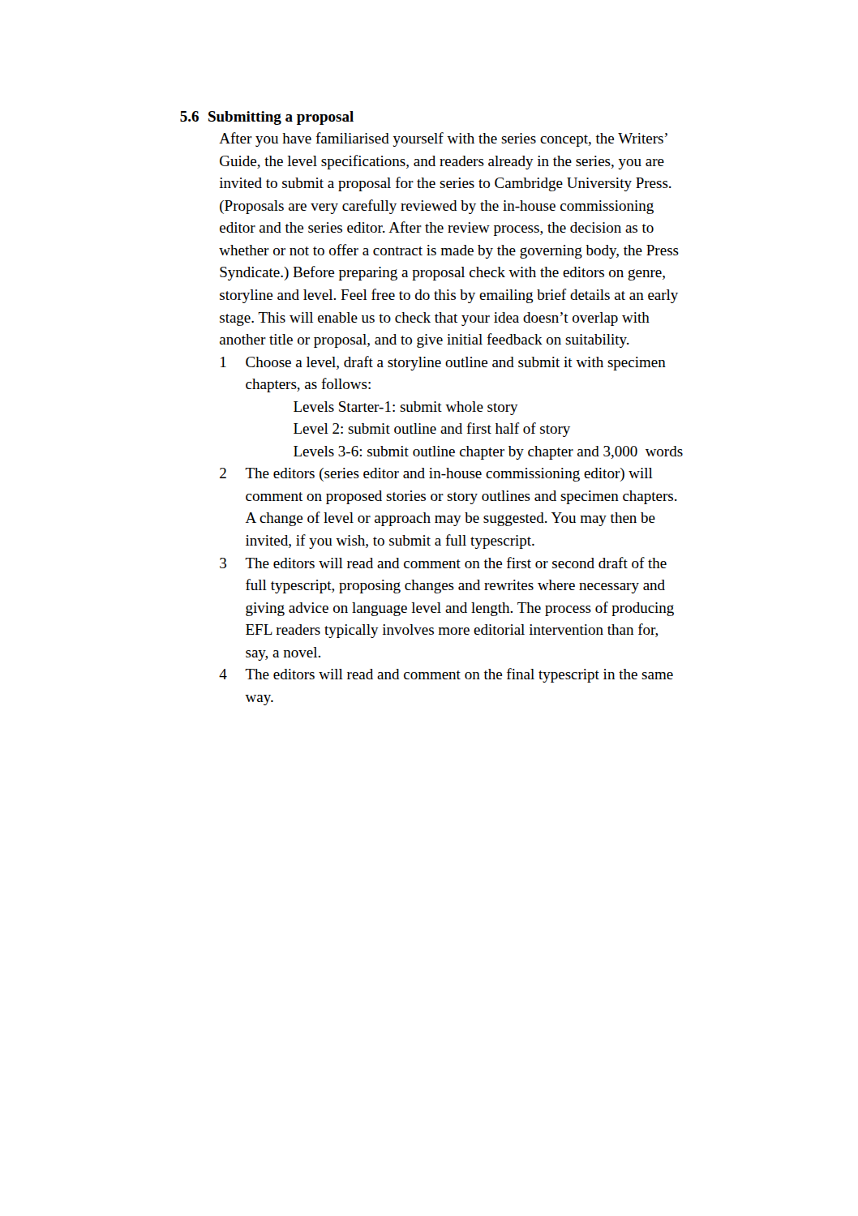5.6 Submitting a proposal
After you have familiarised yourself with the series concept, the Writers’ Guide, the level specifications, and readers already in the series, you are invited to submit a proposal for the series to Cambridge University Press. (Proposals are very carefully reviewed by the in-house commissioning editor and the series editor. After the review process, the decision as to whether or not to offer a contract is made by the governing body, the Press Syndicate.) Before preparing a proposal check with the editors on genre, storyline and level. Feel free to do this by emailing brief details at an early stage. This will enable us to check that your idea doesn’t overlap with another title or proposal, and to give initial feedback on suitability.
1 Choose a level, draft a storyline outline and submit it with specimen chapters, as follows:
Levels Starter-1: submit whole story
Level 2: submit outline and first half of story
Levels 3-6: submit outline chapter by chapter and 3,000 words
2 The editors (series editor and in-house commissioning editor) will comment on proposed stories or story outlines and specimen chapters. A change of level or approach may be suggested. You may then be invited, if you wish, to submit a full typescript.
3 The editors will read and comment on the first or second draft of the full typescript, proposing changes and rewrites where necessary and giving advice on language level and length. The process of producing EFL readers typically involves more editorial intervention than for, say, a novel.
4 The editors will read and comment on the final typescript in the same way.